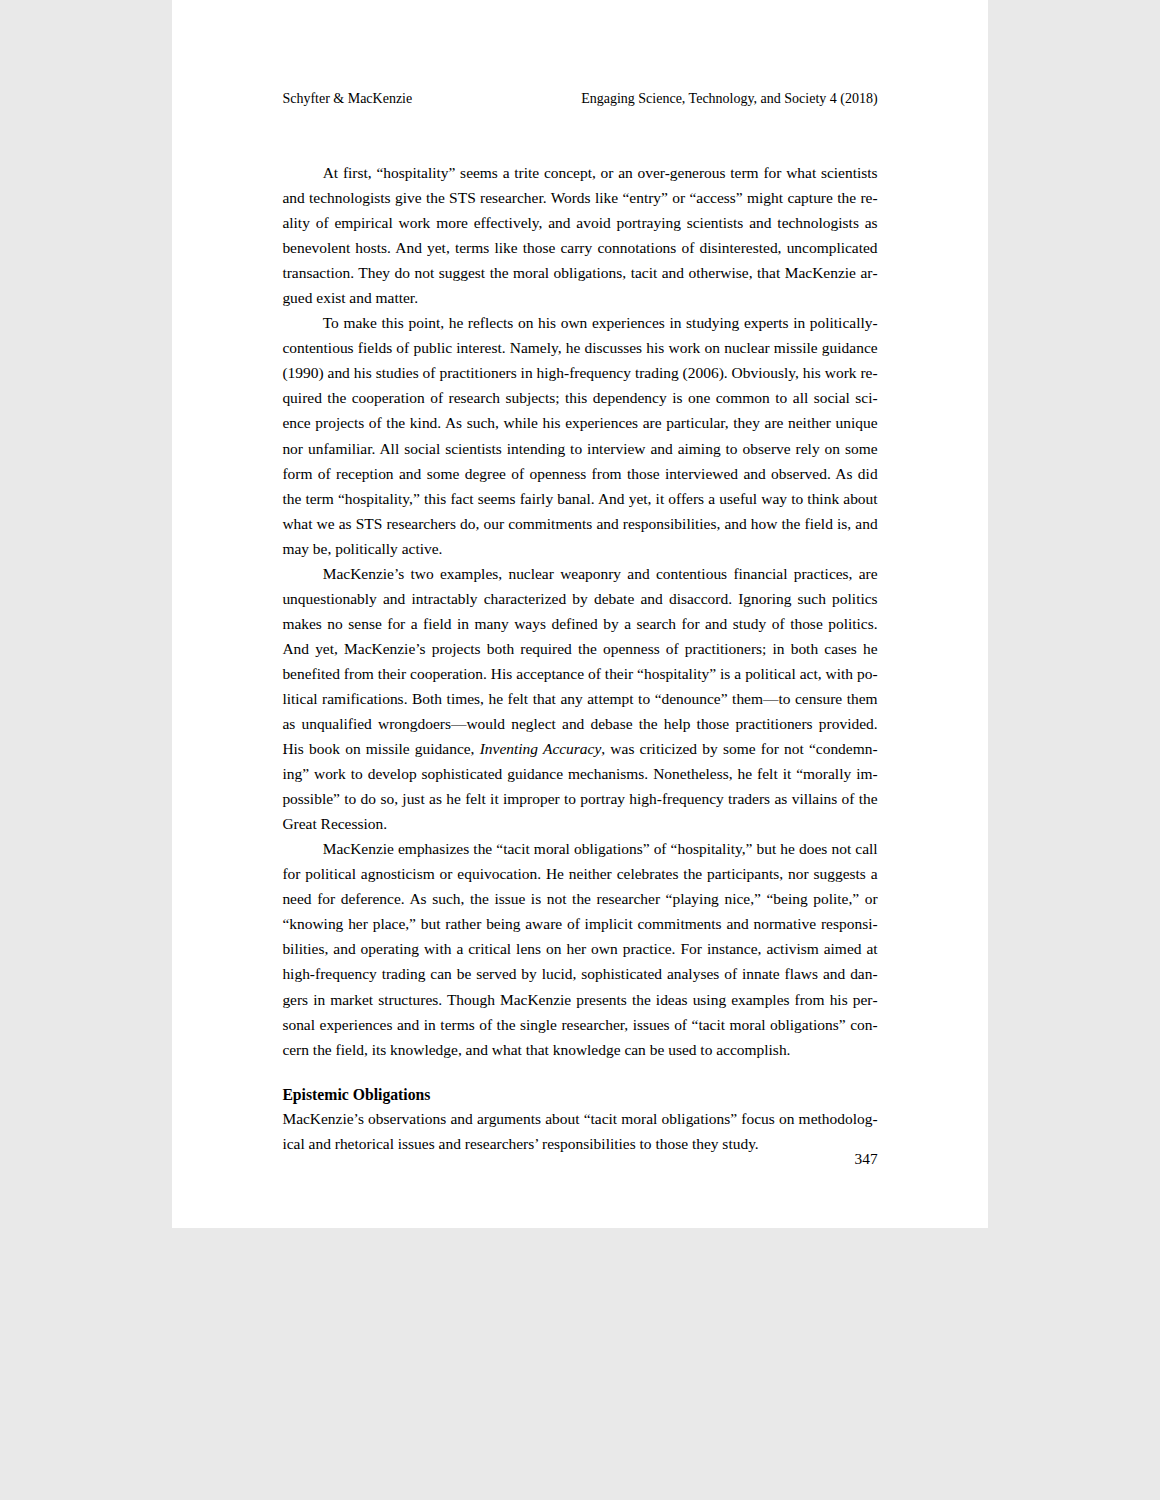Schyfter & MacKenzie
Engaging Science, Technology, and Society 4 (2018)
At first, “hospitality” seems a trite concept, or an over-generous term for what scientists and technologists give the STS researcher. Words like “entry” or “access” might capture the reality of empirical work more effectively, and avoid portraying scientists and technologists as benevolent hosts. And yet, terms like those carry connotations of disinterested, uncomplicated transaction. They do not suggest the moral obligations, tacit and otherwise, that MacKenzie argued exist and matter.
To make this point, he reflects on his own experiences in studying experts in politically-contentious fields of public interest. Namely, he discusses his work on nuclear missile guidance (1990) and his studies of practitioners in high-frequency trading (2006). Obviously, his work required the cooperation of research subjects; this dependency is one common to all social science projects of the kind. As such, while his experiences are particular, they are neither unique nor unfamiliar. All social scientists intending to interview and aiming to observe rely on some form of reception and some degree of openness from those interviewed and observed. As did the term “hospitality,” this fact seems fairly banal. And yet, it offers a useful way to think about what we as STS researchers do, our commitments and responsibilities, and how the field is, and may be, politically active.
MacKenzie’s two examples, nuclear weaponry and contentious financial practices, are unquestionably and intractably characterized by debate and disaccord. Ignoring such politics makes no sense for a field in many ways defined by a search for and study of those politics. And yet, MacKenzie’s projects both required the openness of practitioners; in both cases he benefited from their cooperation. His acceptance of their “hospitality” is a political act, with political ramifications. Both times, he felt that any attempt to “denounce” them—to censure them as unqualified wrongdoers—would neglect and debase the help those practitioners provided. His book on missile guidance, Inventing Accuracy, was criticized by some for not “condemning” work to develop sophisticated guidance mechanisms. Nonetheless, he felt it “morally impossible” to do so, just as he felt it improper to portray high-frequency traders as villains of the Great Recession.
MacKenzie emphasizes the “tacit moral obligations” of “hospitality,” but he does not call for political agnosticism or equivocation. He neither celebrates the participants, nor suggests a need for deference. As such, the issue is not the researcher “playing nice,” “being polite,” or “knowing her place,” but rather being aware of implicit commitments and normative responsibilities, and operating with a critical lens on her own practice. For instance, activism aimed at high-frequency trading can be served by lucid, sophisticated analyses of innate flaws and dangers in market structures. Though MacKenzie presents the ideas using examples from his personal experiences and in terms of the single researcher, issues of “tacit moral obligations” concern the field, its knowledge, and what that knowledge can be used to accomplish.
Epistemic Obligations
MacKenzie’s observations and arguments about “tacit moral obligations” focus on methodological and rhetorical issues and researchers’ responsibilities to those they study.
347